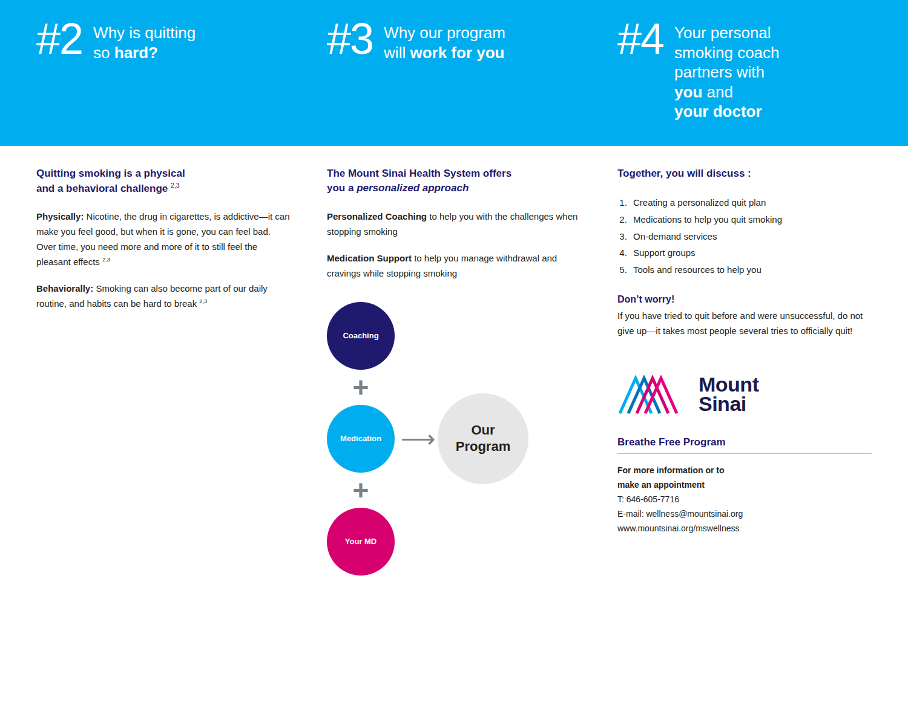#2
Why is quitting
so hard?
#3
Why our program
will work for you
#4
Your personal
smoking coach
partners with
you and
your doctor
Quitting smoking is a physical
and a behavioral challenge 2,3
Physically: Nicotine, the drug in cigarettes, is addictive—it can make you feel good, but when it is gone, you can feel bad. Over time, you need more and more of it to still feel the pleasant effects 2,3
Behaviorally: Smoking can also become part of our daily routine, and habits can be hard to break 2,3
The Mount Sinai Health System offers
you a personalized approach
Personalized Coaching to help you with the challenges when stopping smoking
Medication Support to help you manage withdrawal and cravings while stopping smoking
Coaching
+
Medication
+
Your MD
⟶
Our
Program
Together, you will discuss :
Creating a personalized quit plan
Medications to help you quit smoking
On-demand services
Support groups
Tools and resources to help you
Don’t worry!
If you have tried to quit before and were unsuccessful, do not give up—it takes most people several tries to officially quit!
Mount
Sinai
Breathe Free Program
For more information or to make an appointment T: 646-605-7716
E-mail: wellness@mountsinai.org
www.mountsinai.org/mswellness